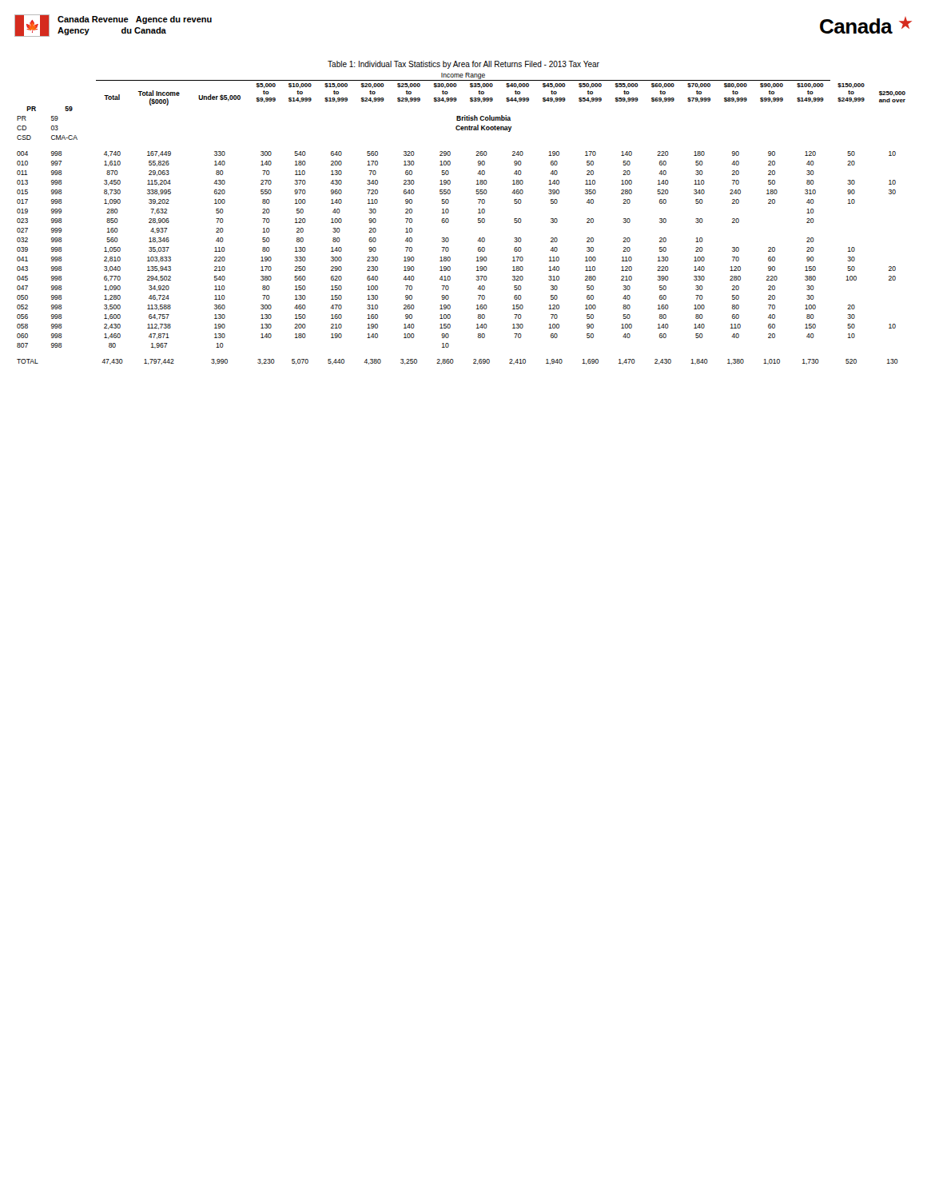🍁
Canada Revenue Agence du revenu
Agency du Canada
Canada
Table 1: Individual Tax Statistics by Area for All Returns Filed - 2013 Tax Year
| | Income Range |
| --- | --- |
| | | | Total | Total Income ($000) | Under $5,000 | $5,000 to $9,999 | $10,000 to $14,999 | $15,000 to $19,999 | $20,000 to $24,999 | $25,000 to $29,999 | $30,000 to $34,999 | $35,000 to $39,999 | $40,000 to $44,999 | $45,000 to $49,999 | $50,000 to $54,999 | $55,000 to $59,999 | $60,000 to $69,999 | $70,000 to $79,999 | $80,000 to $89,999 | $90,000 to $99,999 | $100,000 to $149,999 | $150,000 to $249,999 | $250,000 and over |
| PR | 59 | |
| PR | 59 | | British Columbia |
| CD | 03 | | Central Kootenay |
| CSD | CMA-CA | | |
| 004 | 998 | | 4,740 | 167,449 | 330 | 300 | 540 | 640 | 560 | 320 | 290 | 260 | 240 | 190 | 170 | 140 | 220 | 180 | 90 | 90 | 120 | 50 | 10 |
| 010 | 997 | | 1,610 | 55,826 | 140 | 140 | 180 | 200 | 170 | 130 | 100 | 90 | 90 | 60 | 50 | 50 | 60 | 50 | 40 | 20 | 40 | 20 | |
| 011 | 998 | | 870 | 29,063 | 80 | 70 | 110 | 130 | 70 | 60 | 50 | 40 | 40 | 40 | 20 | 20 | 40 | 30 | 20 | 20 | 30 | | |
| 013 | 998 | | 3,450 | 115,204 | 430 | 270 | 370 | 430 | 340 | 230 | 190 | 180 | 180 | 140 | 110 | 100 | 140 | 110 | 70 | 50 | 80 | 30 | 10 |
| 015 | 998 | | 8,730 | 338,995 | 620 | 550 | 970 | 960 | 720 | 640 | 550 | 550 | 460 | 390 | 350 | 280 | 520 | 340 | 240 | 180 | 310 | 90 | 30 |
| 017 | 998 | | 1,090 | 39,202 | 100 | 80 | 100 | 140 | 110 | 90 | 50 | 70 | 50 | 50 | 40 | 20 | 60 | 50 | 20 | 20 | 40 | 10 | |
| 019 | 999 | | 280 | 7,632 | 50 | 20 | 50 | 40 | 30 | 20 | 10 | 10 | | | | | | | | | 10 | | |
| 023 | 998 | | 850 | 28,906 | 70 | 70 | 120 | 100 | 90 | 70 | 60 | 50 | 50 | 30 | 20 | 30 | 30 | 30 | 20 | | 20 | | |
| 027 | 999 | | 160 | 4,937 | 20 | 10 | 20 | 30 | 20 | 10 | | | | | | | | | | | | | |
| 032 | 998 | | 560 | 18,346 | 40 | 50 | 80 | 80 | 60 | 40 | 30 | 40 | 30 | 20 | 20 | 20 | 20 | 10 | | | 20 | | |
| 039 | 998 | | 1,050 | 35,037 | 110 | 80 | 130 | 140 | 90 | 70 | 70 | 60 | 60 | 40 | 30 | 20 | 50 | 20 | 30 | 20 | 20 | 10 | |
| 041 | 998 | | 2,810 | 103,833 | 220 | 190 | 330 | 300 | 230 | 190 | 180 | 190 | 170 | 110 | 100 | 110 | 130 | 100 | 70 | 60 | 90 | 30 | |
| 043 | 998 | | 3,040 | 135,943 | 210 | 170 | 250 | 290 | 230 | 190 | 190 | 190 | 180 | 140 | 110 | 120 | 220 | 140 | 120 | 90 | 150 | 50 | 20 |
| 045 | 998 | | 6,770 | 294,502 | 540 | 380 | 560 | 620 | 640 | 440 | 410 | 370 | 320 | 310 | 280 | 210 | 390 | 330 | 280 | 220 | 380 | 100 | 20 |
| 047 | 998 | | 1,090 | 34,920 | 110 | 80 | 150 | 150 | 100 | 70 | 70 | 40 | 50 | 30 | 50 | 30 | 50 | 30 | 20 | 20 | 30 | | |
| 050 | 998 | | 1,280 | 46,724 | 110 | 70 | 130 | 150 | 130 | 90 | 90 | 70 | 60 | 50 | 60 | 40 | 60 | 70 | 50 | 20 | 30 | | |
| 052 | 998 | | 3,500 | 113,588 | 360 | 300 | 460 | 470 | 310 | 260 | 190 | 160 | 150 | 120 | 100 | 80 | 160 | 100 | 80 | 70 | 100 | 20 | |
| 056 | 998 | | 1,600 | 64,757 | 130 | 130 | 150 | 160 | 160 | 90 | 100 | 80 | 70 | 70 | 50 | 50 | 80 | 80 | 60 | 40 | 80 | 30 | |
| 058 | 998 | | 2,430 | 112,738 | 190 | 130 | 200 | 210 | 190 | 140 | 150 | 140 | 130 | 100 | 90 | 100 | 140 | 140 | 110 | 60 | 150 | 50 | 10 |
| 060 | 998 | | 1,460 | 47,871 | 130 | 140 | 180 | 190 | 140 | 100 | 90 | 80 | 70 | 60 | 50 | 40 | 60 | 50 | 40 | 20 | 40 | 10 | |
| 807 | 998 | | 80 | 1,967 | 10 | | | | | | 10 | | | | | | | | | | | | |
| TOTAL | | | 47,430 | 1,797,442 | 3,990 | 3,230 | 5,070 | 5,440 | 4,380 | 3,250 | 2,860 | 2,690 | 2,410 | 1,940 | 1,690 | 1,470 | 2,430 | 1,840 | 1,380 | 1,010 | 1,730 | 520 | 130 |